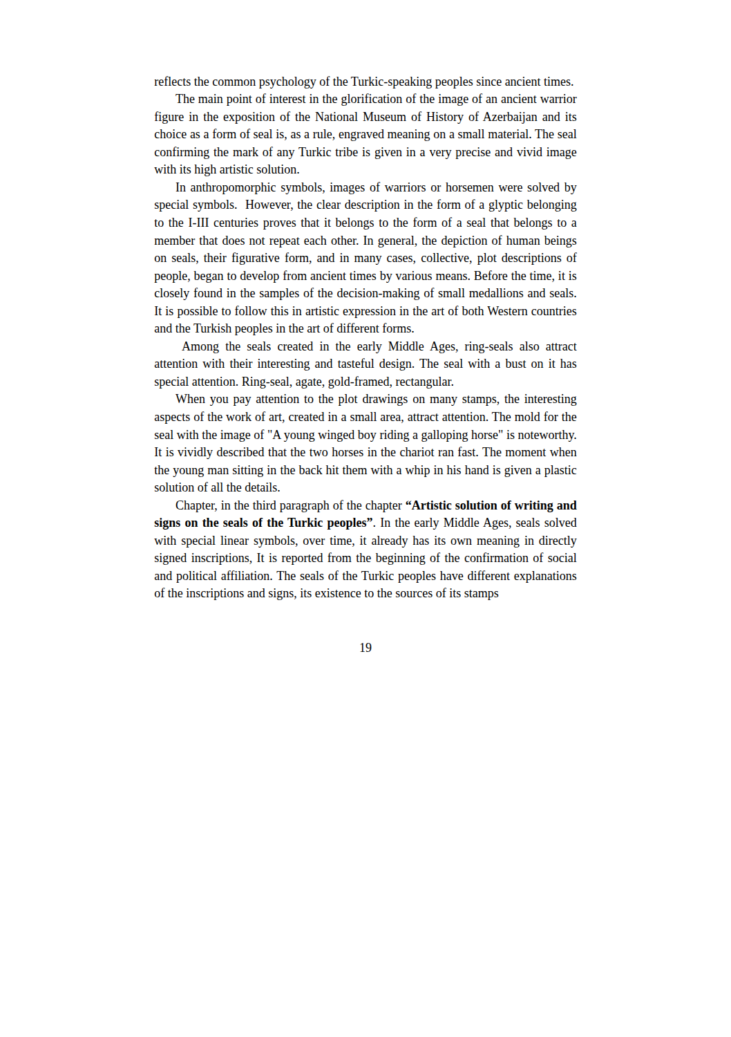reflects the common psychology of the Turkic-speaking peoples since ancient times.
The main point of interest in the glorification of the image of an ancient warrior figure in the exposition of the National Museum of History of Azerbaijan and its choice as a form of seal is, as a rule, engraved meaning on a small material. The seal confirming the mark of any Turkic tribe is given in a very precise and vivid image with its high artistic solution.
In anthropomorphic symbols, images of warriors or horsemen were solved by special symbols. However, the clear description in the form of a glyptic belonging to the I-III centuries proves that it belongs to the form of a seal that belongs to a member that does not repeat each other. In general, the depiction of human beings on seals, their figurative form, and in many cases, collective, plot descriptions of people, began to develop from ancient times by various means. Before the time, it is closely found in the samples of the decision-making of small medallions and seals. It is possible to follow this in artistic expression in the art of both Western countries and the Turkish peoples in the art of different forms.
Among the seals created in the early Middle Ages, ring-seals also attract attention with their interesting and tasteful design. The seal with a bust on it has special attention. Ring-seal, agate, gold-framed, rectangular.
When you pay attention to the plot drawings on many stamps, the interesting aspects of the work of art, created in a small area, attract attention. The mold for the seal with the image of "A young winged boy riding a galloping horse" is noteworthy. It is vividly described that the two horses in the chariot ran fast. The moment when the young man sitting in the back hit them with a whip in his hand is given a plastic solution of all the details.
Chapter, in the third paragraph of the chapter “Artistic solution of writing and signs on the seals of the Turkic peoples”. In the early Middle Ages, seals solved with special linear symbols, over time, it already has its own meaning in directly signed inscriptions, It is reported from the beginning of the confirmation of social and political affiliation. The seals of the Turkic peoples have different explanations of the inscriptions and signs, its existence to the sources of its stamps
19